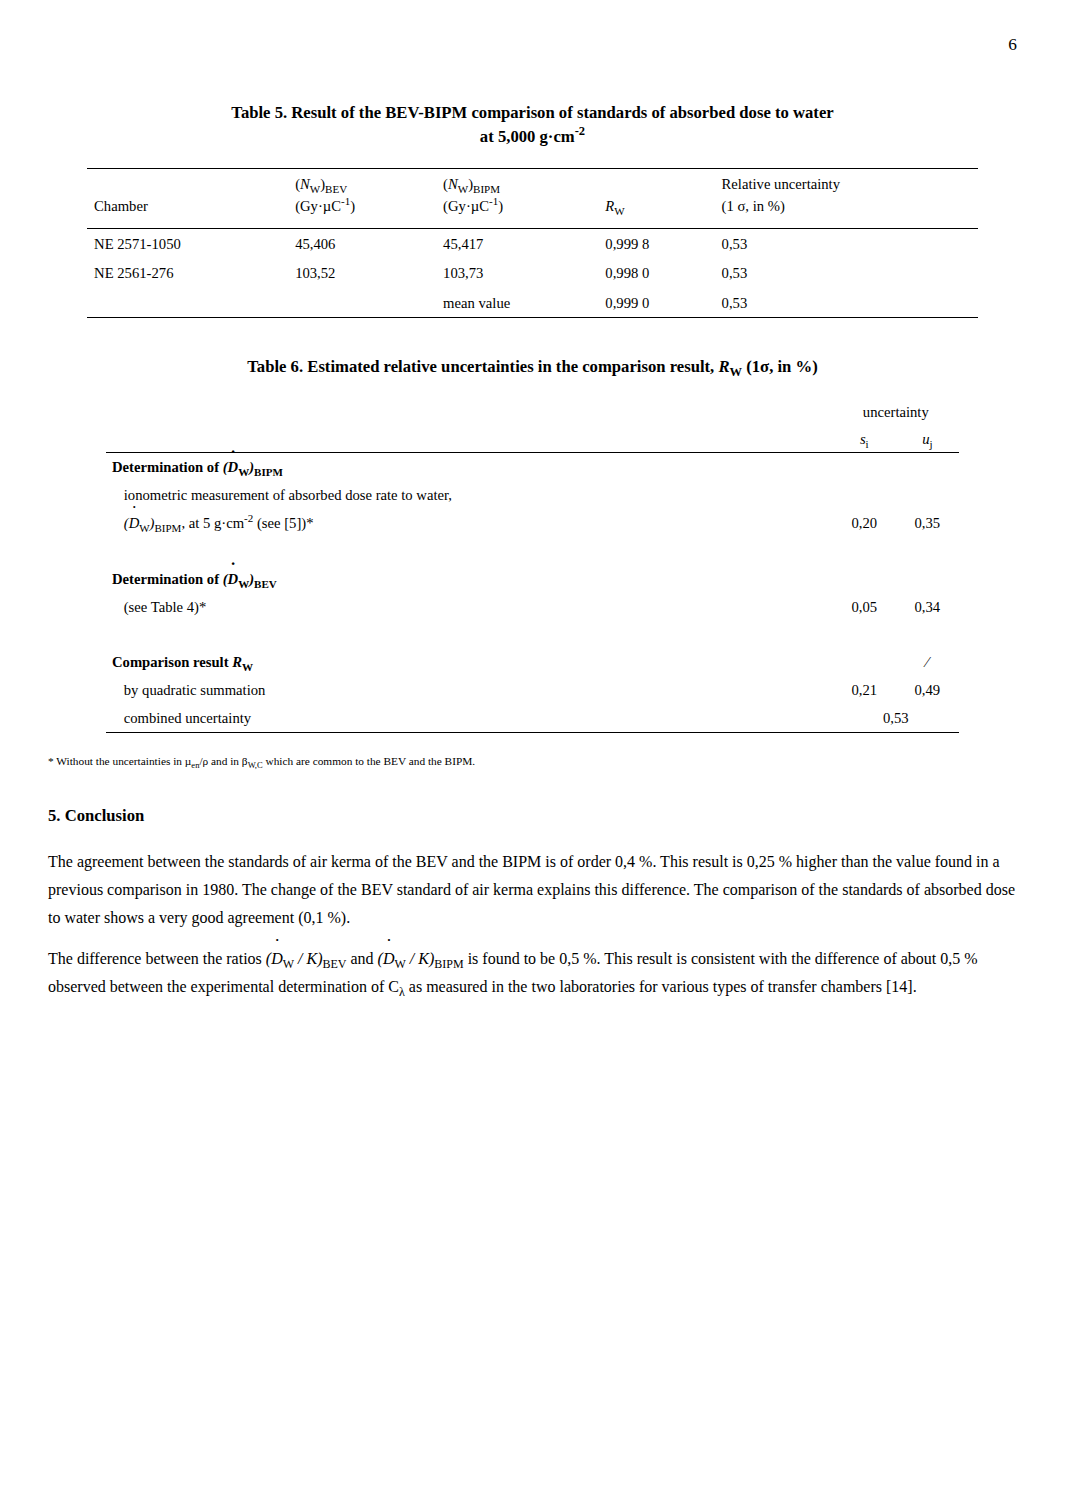6
Table 5. Result of the BEV-BIPM comparison of standards of absorbed dose to water
at 5,000 g·cm-2
| Chamber | ( N W ) BEV (Gy·µC -1 ) | ( N W ) BIPM (Gy·µC -1 ) | R W | Relative uncertainty (1 σ, in %) |
| --- | --- | --- | --- | --- |
| NE 2571-1050 | 45,406 | 45,417 | 0,999 8 | 0,53 |
| NE 2561-276 | 103,52 | 103,73 | 0,998 0 | 0,53 |
| | | mean value | 0,999 0 | 0,53 |
Table 6. Estimated relative uncertainties in the comparison result, RW (1σ, in %)
| | uncertainty |
| | s i | u j |
| Determination of ( D W ) BIPM | | |
| ionometric measurement of absorbed dose rate to water, | | |
| ( D W ) BIPM , at 5 g·cm -2 (see [5])* | 0,20 | 0,35 |
| Determination of ( D W ) BEV | | |
| (see Table 4)* | 0,05 | 0,34 |
| Comparison result R W | | ⁄ |
| by quadratic summation | 0,21 | 0,49 |
| combined uncertainty | 0,53 |
* Without the uncertainties in µen/ρ and in βW,C which are common to the BEV and the BIPM.
5. Conclusion
The agreement between the standards of air kerma of the BEV and the BIPM is of order 0,4 %. This result is 0,25 % higher than the value found in a previous comparison in 1980. The change of the BEV standard of air kerma explains this difference. The comparison of the standards of absorbed dose to water shows a very good agreement (0,1 %).
The difference between the ratios (DW / K)BEV and (DW / K)BIPM is found to be 0,5 %. This result is consistent with the difference of about 0,5 % observed between the experimental determination of Cλ as measured in the two laboratories for various types of transfer chambers [14].